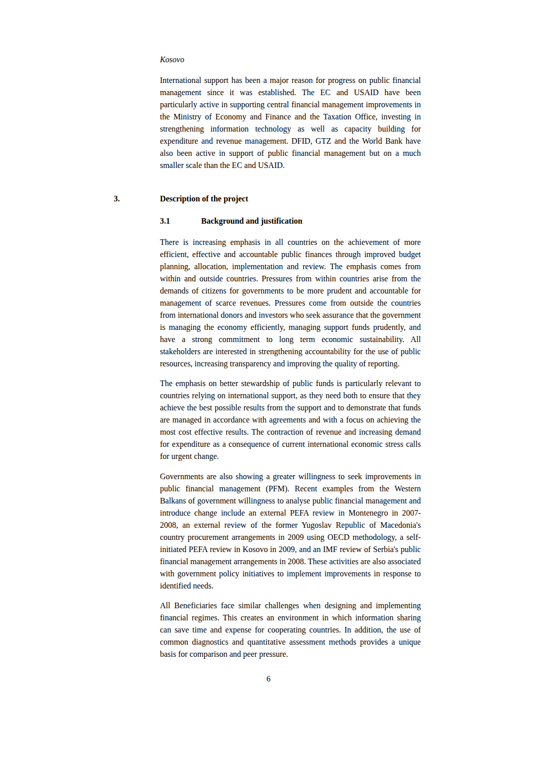Kosovo
International support has been a major reason for progress on public financial management since it was established. The EC and USAID have been particularly active in supporting central financial management improvements in the Ministry of Economy and Finance and the Taxation Office, investing in strengthening information technology as well as capacity building for expenditure and revenue management. DFID, GTZ and the World Bank have also been active in support of public financial management but on a much smaller scale than the EC and USAID.
3. Description of the project
3.1 Background and justification
There is increasing emphasis in all countries on the achievement of more efficient, effective and accountable public finances through improved budget planning, allocation, implementation and review. The emphasis comes from within and outside countries. Pressures from within countries arise from the demands of citizens for governments to be more prudent and accountable for management of scarce revenues. Pressures come from outside the countries from international donors and investors who seek assurance that the government is managing the economy efficiently, managing support funds prudently, and have a strong commitment to long term economic sustainability. All stakeholders are interested in strengthening accountability for the use of public resources, increasing transparency and improving the quality of reporting.
The emphasis on better stewardship of public funds is particularly relevant to countries relying on international support, as they need both to ensure that they achieve the best possible results from the support and to demonstrate that funds are managed in accordance with agreements and with a focus on achieving the most cost effective results. The contraction of revenue and increasing demand for expenditure as a consequence of current international economic stress calls for urgent change.
Governments are also showing a greater willingness to seek improvements in public financial management (PFM). Recent examples from the Western Balkans of government willingness to analyse public financial management and introduce change include an external PEFA review in Montenegro in 2007-2008, an external review of the former Yugoslav Republic of Macedonia's country procurement arrangements in 2009 using OECD methodology, a self-initiated PEFA review in Kosovo in 2009, and an IMF review of Serbia's public financial management arrangements in 2008. These activities are also associated with government policy initiatives to implement improvements in response to identified needs.
All Beneficiaries face similar challenges when designing and implementing financial regimes. This creates an environment in which information sharing can save time and expense for cooperating countries. In addition, the use of common diagnostics and quantitative assessment methods provides a unique basis for comparison and peer pressure.
6